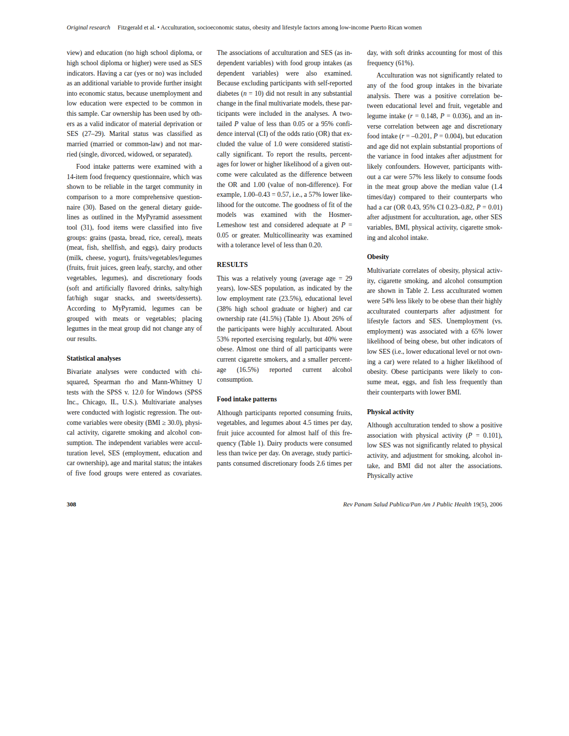Original research Fitzgerald et al. • Acculturation, socioeconomic status, obesity and lifestyle factors among low-income Puerto Rican women
view) and education (no high school diploma, or high school diploma or higher) were used as SES indicators. Having a car (yes or no) was included as an additional variable to provide further insight into economic status, because unemployment and low education were expected to be common in this sample. Car ownership has been used by others as a valid indicator of material deprivation or SES (27–29). Marital status was classified as married (married or common-law) and not married (single, divorced, widowed, or separated).
Food intake patterns were examined with a 14-item food frequency questionnaire, which was shown to be reliable in the target community in comparison to a more comprehensive questionnaire (30). Based on the general dietary guidelines as outlined in the MyPyramid assessment tool (31), food items were classified into five groups: grains (pasta, bread, rice, cereal), meats (meat, fish, shellfish, and eggs), dairy products (milk, cheese, yogurt), fruits/vegetables/legumes (fruits, fruit juices, green leafy, starchy, and other vegetables, legumes), and discretionary foods (soft and artificially flavored drinks, salty/high fat/high sugar snacks, and sweets/desserts). According to MyPyramid, legumes can be grouped with meats or vegetables; placing legumes in the meat group did not change any of our results.
Statistical analyses
Bivariate analyses were conducted with chi-squared, Spearman rho and Mann-Whitney U tests with the SPSS v. 12.0 for Windows (SPSS Inc., Chicago, IL, U.S.). Multivariate analyses were conducted with logistic regression. The outcome variables were obesity (BMI ≥ 30.0), physical activity, cigarette smoking and alcohol consumption. The independent variables were acculturation level, SES (employment, education and car ownership), age and marital status; the intakes of five food groups were entered as covariates. The associations of acculturation and SES (as independent variables) with food group intakes (as dependent variables) were also examined. Because excluding participants with self-reported diabetes (n = 10) did not result in any substantial change in the final multivariate models, these participants were included in the analyses. A two-tailed P value of less than 0.05 or a 95% confidence interval (CI) of the odds ratio (OR) that excluded the value of 1.0 were considered statistically significant. To report the results, percentages for lower or higher likelihood of a given outcome were calculated as the difference between the OR and 1.00 (value of non-difference). For example, 1.00–0.43 = 0.57, i.e., a 57% lower likelihood for the outcome. The goodness of fit of the models was examined with the Hosmer-Lemeshow test and considered adequate at P = 0.05 or greater. Multicollinearity was examined with a tolerance level of less than 0.20.
Results
This was a relatively young (average age = 29 years), low-SES population, as indicated by the low employment rate (23.5%), educational level (38% high school graduate or higher) and car ownership rate (41.5%) (Table 1). About 26% of the participants were highly acculturated. About 53% reported exercising regularly, but 40% were obese. Almost one third of all participants were current cigarette smokers, and a smaller percentage (16.5%) reported current alcohol consumption.
Food intake patterns
Although participants reported consuming fruits, vegetables, and legumes about 4.5 times per day, fruit juice accounted for almost half of this frequency (Table 1). Dairy products were consumed less than twice per day. On average, study participants consumed discretionary foods 2.6 times per day, with soft drinks accounting for most of this frequency (61%).
Acculturation was not significantly related to any of the food group intakes in the bivariate analysis. There was a positive correlation between educational level and fruit, vegetable and legume intake (r = 0.148, P = 0.036), and an inverse correlation between age and discretionary food intake (r = –0.201, P = 0.004), but education and age did not explain substantial proportions of the variance in food intakes after adjustment for likely confounders. However, participants without a car were 57% less likely to consume foods in the meat group above the median value (1.4 times/day) compared to their counterparts who had a car (OR 0.43, 95% CI 0.23–0.82, P = 0.01) after adjustment for acculturation, age, other SES variables, BMI, physical activity, cigarette smoking and alcohol intake.
Obesity
Multivariate correlates of obesity, physical activity, cigarette smoking, and alcohol consumption are shown in Table 2. Less acculturated women were 54% less likely to be obese than their highly acculturated counterparts after adjustment for lifestyle factors and SES. Unemployment (vs. employment) was associated with a 65% lower likelihood of being obese, but other indicators of low SES (i.e., lower educational level or not owning a car) were related to a higher likelihood of obesity. Obese participants were likely to consume meat, eggs, and fish less frequently than their counterparts with lower BMI.
Physical activity
Although acculturation tended to show a positive association with physical activity (P = 0.101), low SES was not significantly related to physical activity, and adjustment for smoking, alcohol intake, and BMI did not alter the associations. Physically active
308 Rev Panam Salud Publica/Pan Am J Public Health 19(5), 2006